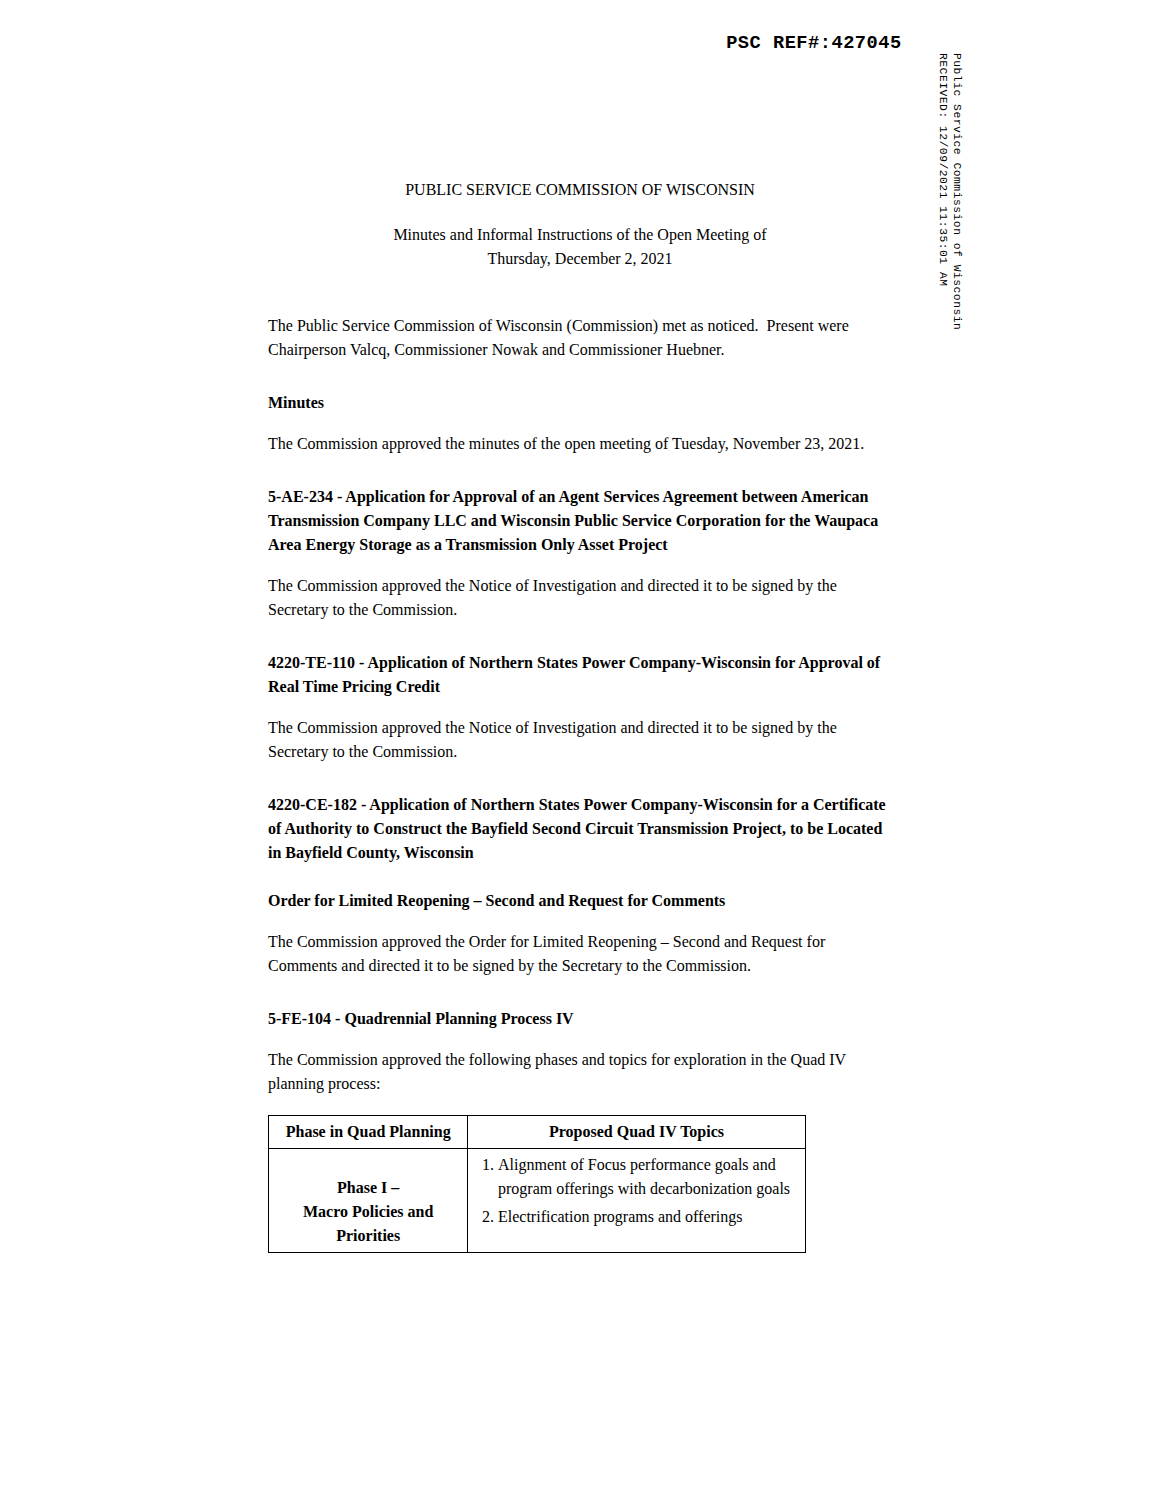PSC REF#:427045
Public Service Commission of Wisconsin
RECEIVED: 12/09/2021 11:35:01 AM
PUBLIC SERVICE COMMISSION OF WISCONSIN
Minutes and Informal Instructions of the Open Meeting of
Thursday, December 2, 2021
The Public Service Commission of Wisconsin (Commission) met as noticed. Present were Chairperson Valcq, Commissioner Nowak and Commissioner Huebner.
Minutes
The Commission approved the minutes of the open meeting of Tuesday, November 23, 2021.
5-AE-234 - Application for Approval of an Agent Services Agreement between American Transmission Company LLC and Wisconsin Public Service Corporation for the Waupaca Area Energy Storage as a Transmission Only Asset Project
The Commission approved the Notice of Investigation and directed it to be signed by the Secretary to the Commission.
4220-TE-110 - Application of Northern States Power Company-Wisconsin for Approval of Real Time Pricing Credit
The Commission approved the Notice of Investigation and directed it to be signed by the Secretary to the Commission.
4220-CE-182 - Application of Northern States Power Company-Wisconsin for a Certificate of Authority to Construct the Bayfield Second Circuit Transmission Project, to be Located in Bayfield County, Wisconsin
Order for Limited Reopening – Second and Request for Comments
The Commission approved the Order for Limited Reopening – Second and Request for Comments and directed it to be signed by the Secretary to the Commission.
5-FE-104 - Quadrennial Planning Process IV
The Commission approved the following phases and topics for exploration in the Quad IV planning process:
| Phase in Quad Planning | Proposed Quad IV Topics |
| --- | --- |
| Phase I – Macro Policies and Priorities | Alignment of Focus performance goals and program offerings with decarbonization goals Electrification programs and offerings |